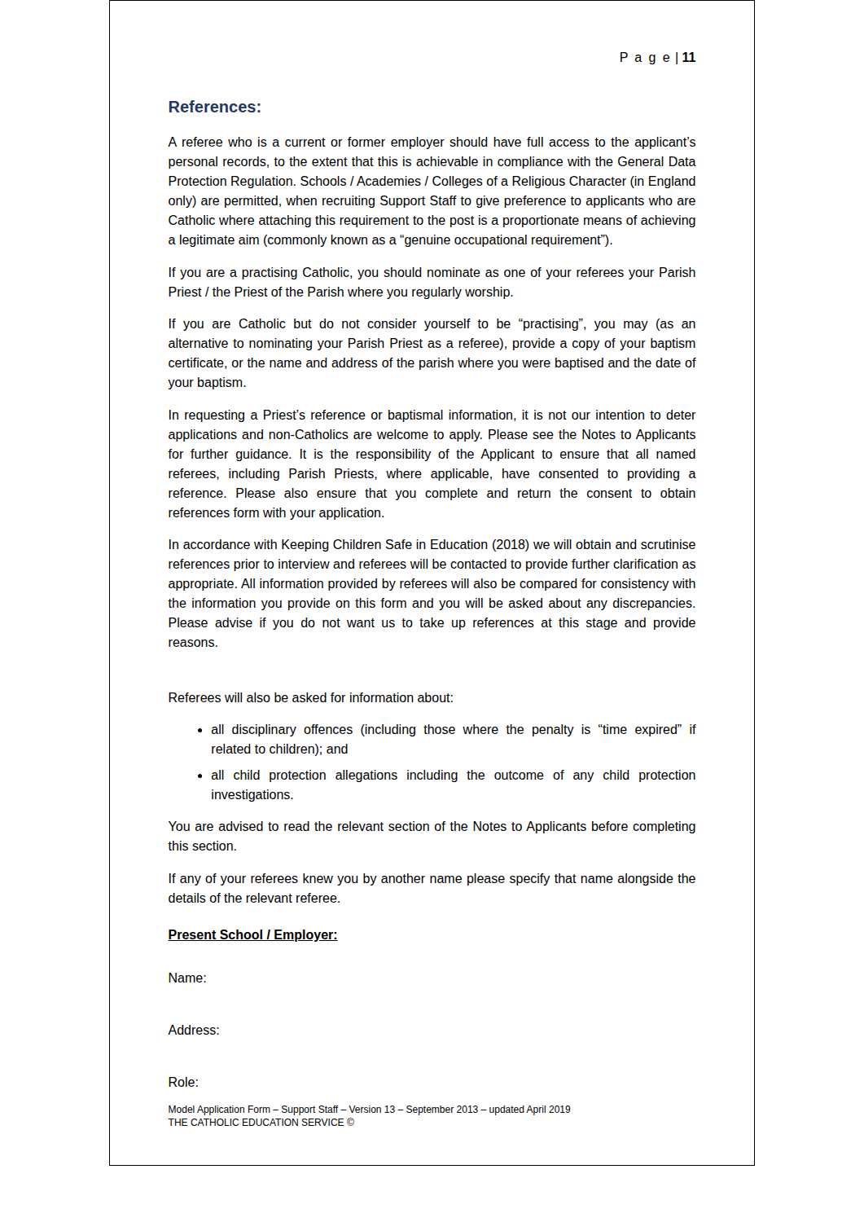P a g e | 11
References:
A referee who is a current or former employer should have full access to the applicant’s personal records, to the extent that this is achievable in compliance with the General Data Protection Regulation. Schools / Academies / Colleges of a Religious Character (in England only) are permitted, when recruiting Support Staff to give preference to applicants who are Catholic where attaching this requirement to the post is a proportionate means of achieving a legitimate aim (commonly known as a “genuine occupational requirement”).
If you are a practising Catholic, you should nominate as one of your referees your Parish Priest / the Priest of the Parish where you regularly worship.
If you are Catholic but do not consider yourself to be “practising”, you may (as an alternative to nominating your Parish Priest as a referee), provide a copy of your baptism certificate, or the name and address of the parish where you were baptised and the date of your baptism.
In requesting a Priest’s reference or baptismal information, it is not our intention to deter applications and non-Catholics are welcome to apply. Please see the Notes to Applicants for further guidance. It is the responsibility of the Applicant to ensure that all named referees, including Parish Priests, where applicable, have consented to providing a reference. Please also ensure that you complete and return the consent to obtain references form with your application.
In accordance with Keeping Children Safe in Education (2018) we will obtain and scrutinise references prior to interview and referees will be contacted to provide further clarification as appropriate. All information provided by referees will also be compared for consistency with the information you provide on this form and you will be asked about any discrepancies. Please advise if you do not want us to take up references at this stage and provide reasons.
Referees will also be asked for information about:
all disciplinary offences (including those where the penalty is “time expired” if related to children); and
all child protection allegations including the outcome of any child protection investigations.
You are advised to read the relevant section of the Notes to Applicants before completing this section.
If any of your referees knew you by another name please specify that name alongside the details of the relevant referee.
Present School / Employer:
Name:
Address:
Role:
Model Application Form – Support Staff – Version 13 – September 2013 – updated April 2019
THE CATHOLIC EDUCATION SERVICE ©